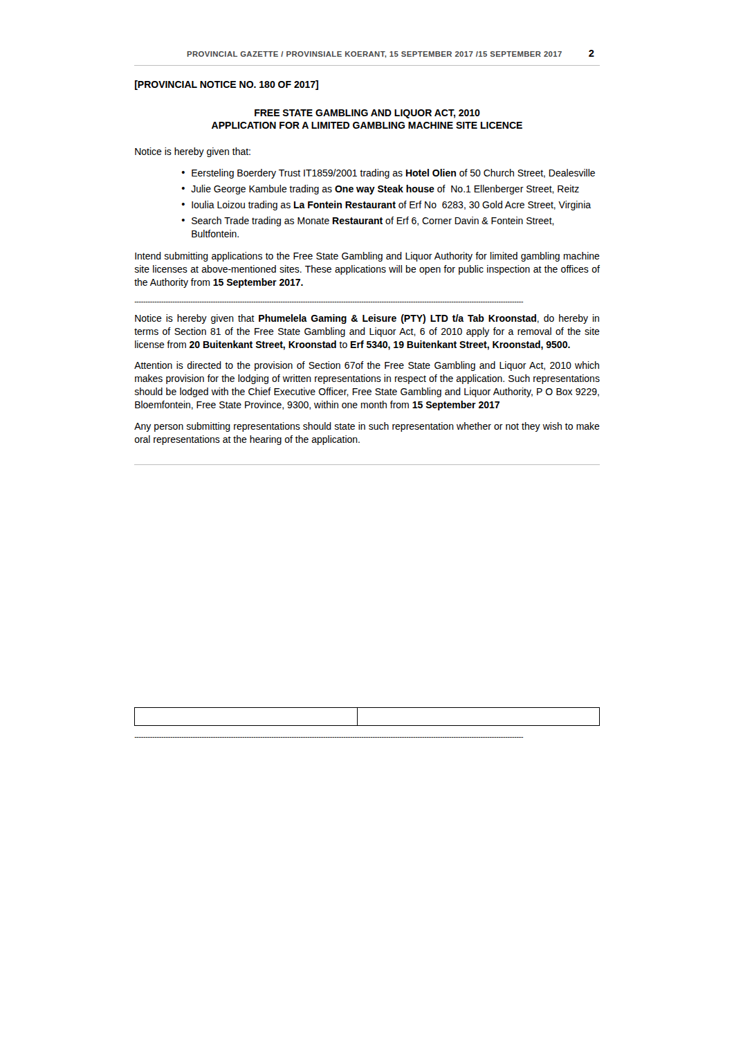PROVINCIAL GAZETTE / PROVINSIALE KOERANT, 15 SEPTEMBER 2017 /15 SEPTEMBER 2017
2
[PROVINCIAL NOTICE NO. 180 OF 2017]
FREE STATE GAMBLING AND LIQUOR ACT, 2010
APPLICATION FOR A LIMITED GAMBLING MACHINE SITE LICENCE
Notice is hereby given that:
Eersteling Boerdery Trust IT1859/2001 trading as Hotel Olien of 50 Church Street, Dealesville
Julie George Kambule trading as One way Steak house of No.1 Ellenberger Street, Reitz
Ioulia Loizou trading as La Fontein Restaurant of Erf No 6283, 30 Gold Acre Street, Virginia
Search Trade trading as Monate Restaurant of Erf 6, Corner Davin & Fontein Street, Bultfontein.
Intend submitting applications to the Free State Gambling and Liquor Authority for limited gambling machine site licenses at above-mentioned sites. These applications will be open for public inspection at the offices of the Authority from 15 September 2017.
-----------------------------------------------------------------------------------------------------------------------------------------------------------------------------
Notice is hereby given that Phumelela Gaming & Leisure (PTY) LTD t/a Tab Kroonstad, do hereby in terms of Section 81 of the Free State Gambling and Liquor Act, 6 of 2010 apply for a removal of the site license from 20 Buitenkant Street, Kroonstad to Erf 5340, 19 Buitenkant Street, Kroonstad, 9500.
Attention is directed to the provision of Section 67of the Free State Gambling and Liquor Act, 2010 which makes provision for the lodging of written representations in respect of the application. Such representations should be lodged with the Chief Executive Officer, Free State Gambling and Liquor Authority, P O Box 9229, Bloemfontein, Free State Province, 9300, within one month from 15 September 2017
Any person submitting representations should state in such representation whether or not they wish to make oral representations at the hearing of the application.
-----------------------------------------------------------------------------------------------------------------------------------------------------------------------------